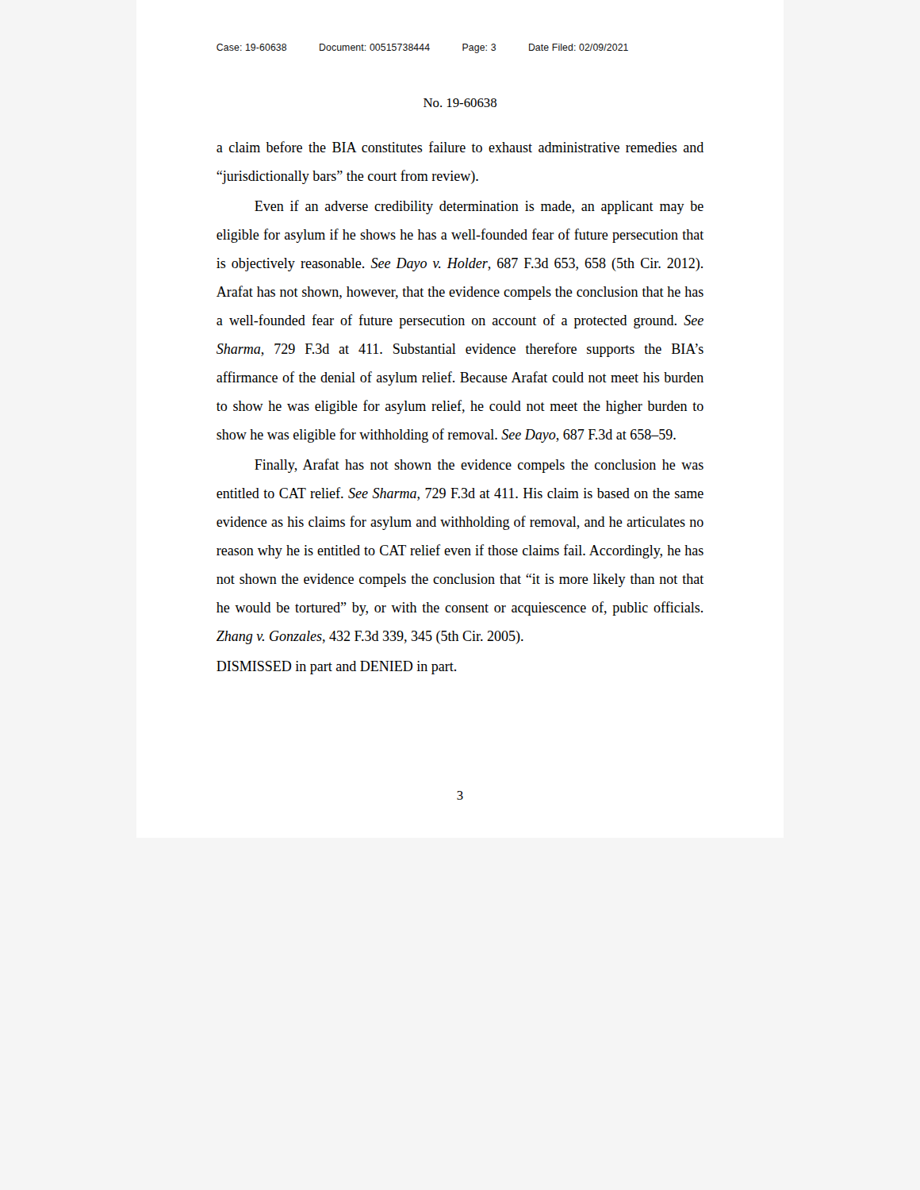Case: 19-60638 Document: 00515738444 Page: 3 Date Filed: 02/09/2021
No. 19-60638
a claim before the BIA constitutes failure to exhaust administrative remedies and “jurisdictionally bars” the court from review).
Even if an adverse credibility determination is made, an applicant may be eligible for asylum if he shows he has a well-founded fear of future persecution that is objectively reasonable. See Dayo v. Holder, 687 F.3d 653, 658 (5th Cir. 2012). Arafat has not shown, however, that the evidence compels the conclusion that he has a well-founded fear of future persecution on account of a protected ground. See Sharma, 729 F.3d at 411. Substantial evidence therefore supports the BIA’s affirmance of the denial of asylum relief. Because Arafat could not meet his burden to show he was eligible for asylum relief, he could not meet the higher burden to show he was eligible for withholding of removal. See Dayo, 687 F.3d at 658–59.
Finally, Arafat has not shown the evidence compels the conclusion he was entitled to CAT relief. See Sharma, 729 F.3d at 411. His claim is based on the same evidence as his claims for asylum and withholding of removal, and he articulates no reason why he is entitled to CAT relief even if those claims fail. Accordingly, he has not shown the evidence compels the conclusion that “it is more likely than not that he would be tortured” by, or with the consent or acquiescence of, public officials. Zhang v. Gonzales, 432 F.3d 339, 345 (5th Cir. 2005).
DISMISSED in part and DENIED in part.
3